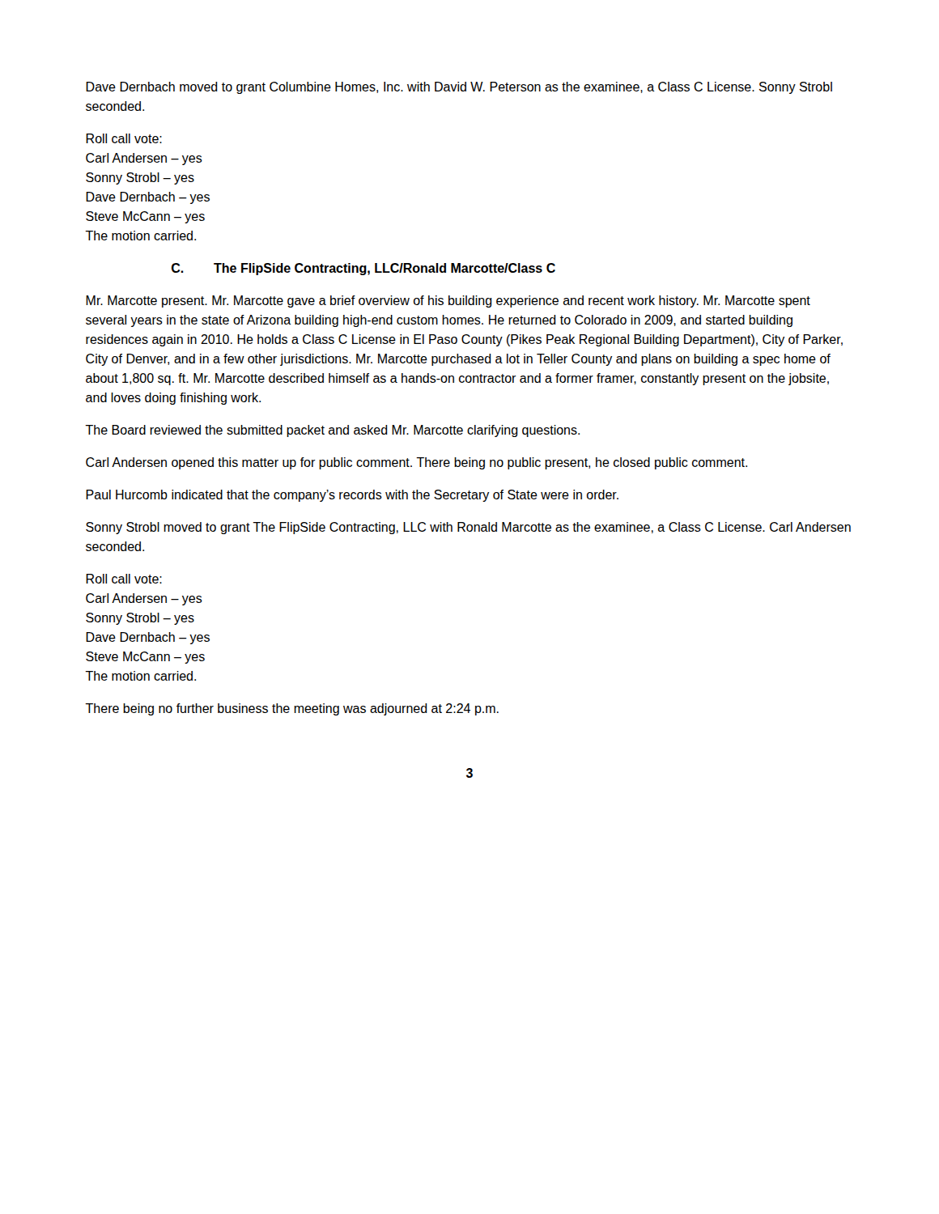Dave Dernbach moved to grant Columbine Homes, Inc. with David W. Peterson as the examinee, a Class C License. Sonny Strobl seconded.
Roll call vote:
Carl Andersen – yes
Sonny Strobl – yes
Dave Dernbach – yes
Steve McCann – yes
The motion carried.
C. The FlipSide Contracting, LLC/Ronald Marcotte/Class C
Mr. Marcotte present. Mr. Marcotte gave a brief overview of his building experience and recent work history. Mr. Marcotte spent several years in the state of Arizona building high-end custom homes. He returned to Colorado in 2009, and started building residences again in 2010. He holds a Class C License in El Paso County (Pikes Peak Regional Building Department), City of Parker, City of Denver, and in a few other jurisdictions. Mr. Marcotte purchased a lot in Teller County and plans on building a spec home of about 1,800 sq. ft. Mr. Marcotte described himself as a hands-on contractor and a former framer, constantly present on the jobsite, and loves doing finishing work.
The Board reviewed the submitted packet and asked Mr. Marcotte clarifying questions.
Carl Andersen opened this matter up for public comment. There being no public present, he closed public comment.
Paul Hurcomb indicated that the company’s records with the Secretary of State were in order.
Sonny Strobl moved to grant The FlipSide Contracting, LLC with Ronald Marcotte as the examinee, a Class C License. Carl Andersen seconded.
Roll call vote:
Carl Andersen – yes
Sonny Strobl – yes
Dave Dernbach – yes
Steve McCann – yes
The motion carried.
There being no further business the meeting was adjourned at 2:24 p.m.
3